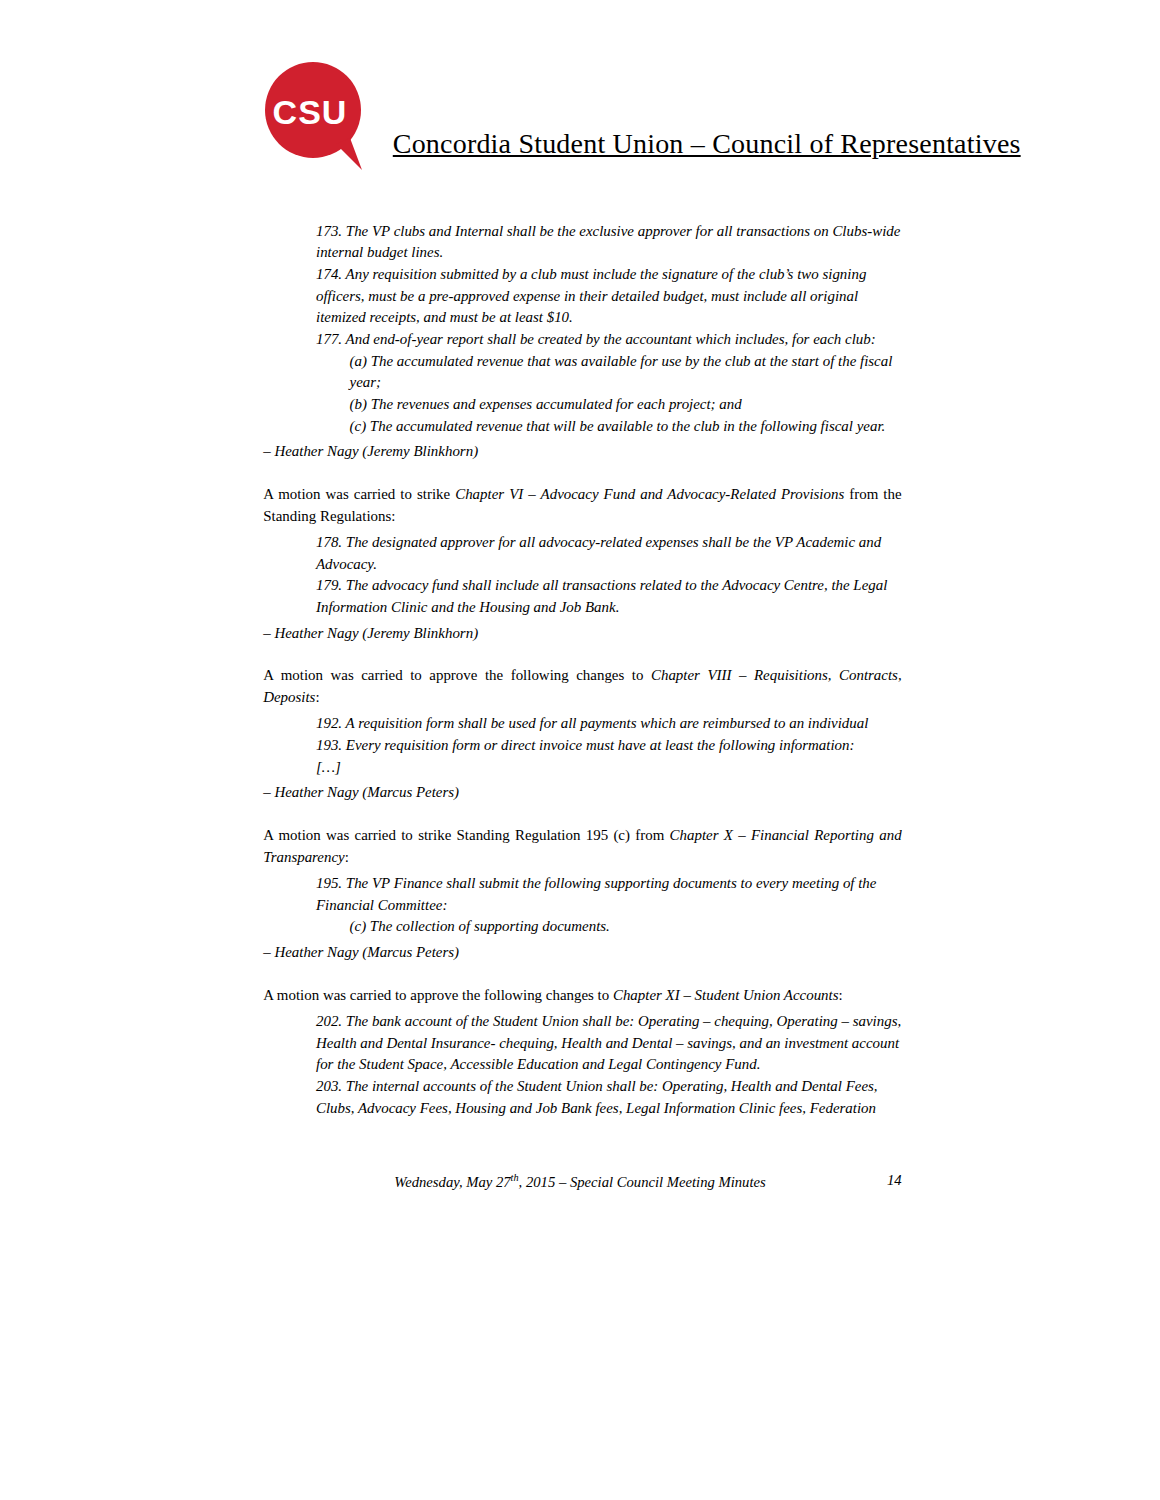CSU
Concordia Student Union – Council of Representatives
173. The VP clubs and Internal shall be the exclusive approver for all transactions on Clubs-wide internal budget lines.
174. Any requisition submitted by a club must include the signature of the club’s two signing officers, must be a pre-approved expense in their detailed budget, must include all original itemized receipts, and must be at least $10.
177. And end-of-year report shall be created by the accountant which includes, for each club:
(a) The accumulated revenue that was available for use by the club at the start of the fiscal year;
(b) The revenues and expenses accumulated for each project; and
(c) The accumulated revenue that will be available to the club in the following fiscal year.
– Heather Nagy (Jeremy Blinkhorn)
A motion was carried to strike Chapter VI – Advocacy Fund and Advocacy-Related Provisions from the Standing Regulations:
178. The designated approver for all advocacy-related expenses shall be the VP Academic and Advocacy.
179. The advocacy fund shall include all transactions related to the Advocacy Centre, the Legal Information Clinic and the Housing and Job Bank.
– Heather Nagy (Jeremy Blinkhorn)
A motion was carried to approve the following changes to Chapter VIII – Requisitions, Contracts, Deposits:
192. A requisition form shall be used for all payments which are reimbursed to an individual
193. Every requisition form or direct invoice must have at least the following information:
[…]
– Heather Nagy (Marcus Peters)
A motion was carried to strike Standing Regulation 195 (c) from Chapter X – Financial Reporting and Transparency:
195. The VP Finance shall submit the following supporting documents to every meeting of the Financial Committee:
(c) The collection of supporting documents.
– Heather Nagy (Marcus Peters)
A motion was carried to approve the following changes to Chapter XI – Student Union Accounts:
202. The bank account of the Student Union shall be: Operating – chequing, Operating – savings, Health and Dental Insurance- chequing, Health and Dental – savings, and an investment account for the Student Space, Accessible Education and Legal Contingency Fund.
203. The internal accounts of the Student Union shall be: Operating, Health and Dental Fees, Clubs, Advocacy Fees, Housing and Job Bank fees, Legal Information Clinic fees, Federation
Wednesday, May 27th, 2015 – Special Council Meeting Minutes 14